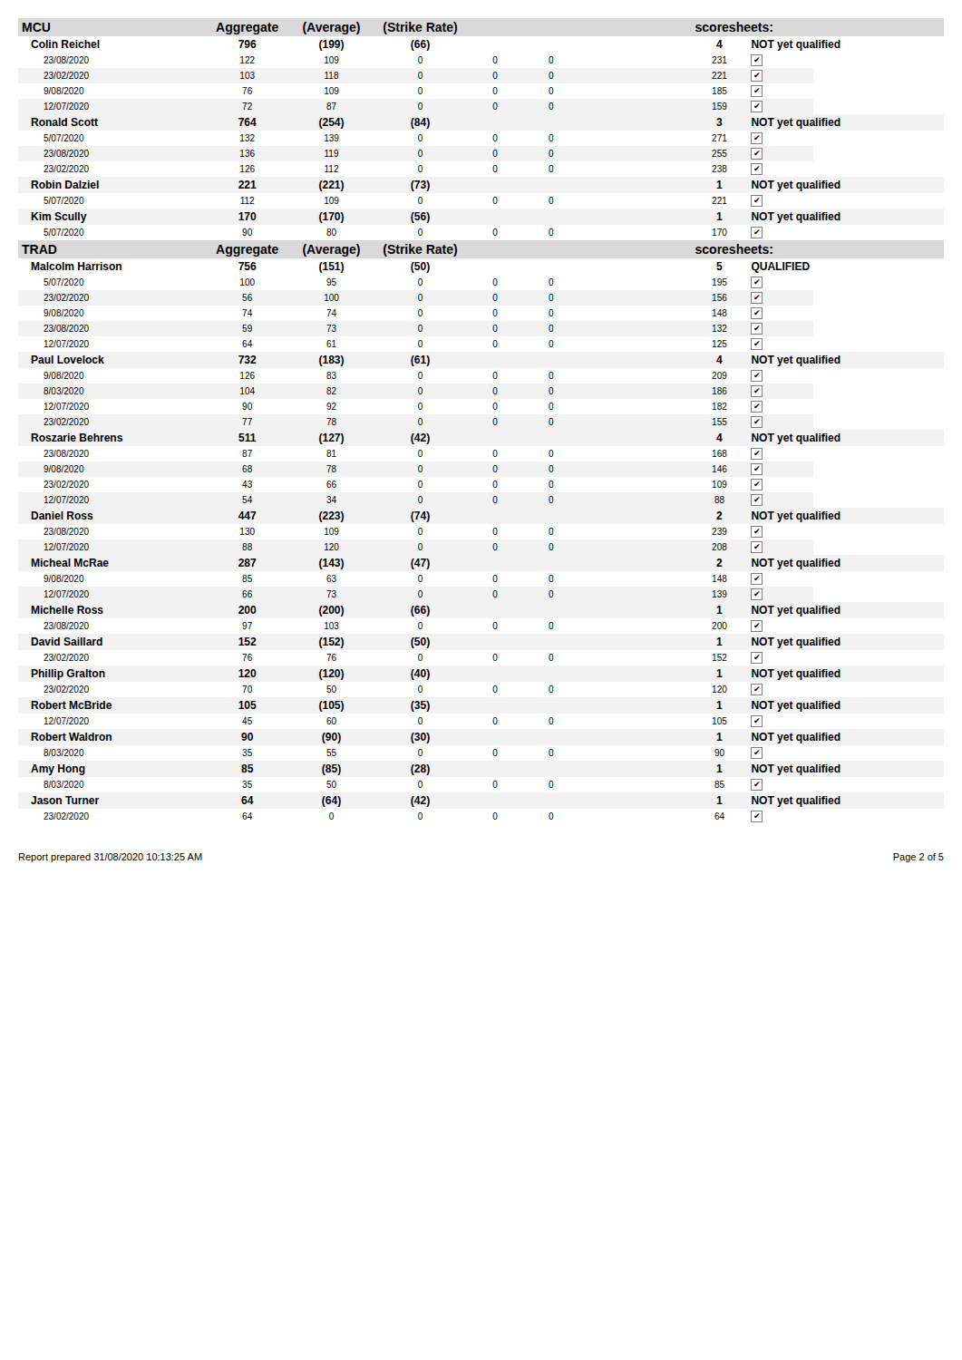| MCU | Aggregate | (Average) | (Strike Rate) | | | | | scoresheets: |
| Colin Reichel | 796 | (199) | (66) | | | | | 4 | NOT yet qualified |
| 23/08/2020 | 122 | 109 | 0 | 0 | 0 | | | 231 | ✔ |
| 23/02/2020 | 103 | 118 | 0 | 0 | 0 | | | 221 | ✔ |
| 9/08/2020 | 76 | 109 | 0 | 0 | 0 | | | 185 | ✔ |
| 12/07/2020 | 72 | 87 | 0 | 0 | 0 | | | 159 | ✔ |
| Ronald Scott | 764 | (254) | (84) | | | | | 3 | NOT yet qualified |
| 5/07/2020 | 132 | 139 | 0 | 0 | 0 | | | 271 | ✔ |
| 23/08/2020 | 136 | 119 | 0 | 0 | 0 | | | 255 | ✔ |
| 23/02/2020 | 126 | 112 | 0 | 0 | 0 | | | 238 | ✔ |
| Robin Dalziel | 221 | (221) | (73) | | | | | 1 | NOT yet qualified |
| 5/07/2020 | 112 | 109 | 0 | 0 | 0 | | | 221 | ✔ |
| Kim Scully | 170 | (170) | (56) | | | | | 1 | NOT yet qualified |
| 5/07/2020 | 90 | 80 | 0 | 0 | 0 | | | 170 | ✔ |
| TRAD | Aggregate | (Average) | (Strike Rate) | | | | | scoresheets: |
| Malcolm Harrison | 756 | (151) | (50) | | | | | 5 | QUALIFIED |
| 5/07/2020 | 100 | 95 | 0 | 0 | 0 | | | 195 | ✔ |
| 23/02/2020 | 56 | 100 | 0 | 0 | 0 | | | 156 | ✔ |
| 9/08/2020 | 74 | 74 | 0 | 0 | 0 | | | 148 | ✔ |
| 23/08/2020 | 59 | 73 | 0 | 0 | 0 | | | 132 | ✔ |
| 12/07/2020 | 64 | 61 | 0 | 0 | 0 | | | 125 | ✔ |
| Paul Lovelock | 732 | (183) | (61) | | | | | 4 | NOT yet qualified |
| 9/08/2020 | 126 | 83 | 0 | 0 | 0 | | | 209 | ✔ |
| 8/03/2020 | 104 | 82 | 0 | 0 | 0 | | | 186 | ✔ |
| 12/07/2020 | 90 | 92 | 0 | 0 | 0 | | | 182 | ✔ |
| 23/02/2020 | 77 | 78 | 0 | 0 | 0 | | | 155 | ✔ |
| Roszarie Behrens | 511 | (127) | (42) | | | | | 4 | NOT yet qualified |
| 23/08/2020 | 87 | 81 | 0 | 0 | 0 | | | 168 | ✔ |
| 9/08/2020 | 68 | 78 | 0 | 0 | 0 | | | 146 | ✔ |
| 23/02/2020 | 43 | 66 | 0 | 0 | 0 | | | 109 | ✔ |
| 12/07/2020 | 54 | 34 | 0 | 0 | 0 | | | 88 | ✔ |
| Daniel Ross | 447 | (223) | (74) | | | | | 2 | NOT yet qualified |
| 23/08/2020 | 130 | 109 | 0 | 0 | 0 | | | 239 | ✔ |
| 12/07/2020 | 88 | 120 | 0 | 0 | 0 | | | 208 | ✔ |
| Micheal McRae | 287 | (143) | (47) | | | | | 2 | NOT yet qualified |
| 9/08/2020 | 85 | 63 | 0 | 0 | 0 | | | 148 | ✔ |
| 12/07/2020 | 66 | 73 | 0 | 0 | 0 | | | 139 | ✔ |
| Michelle Ross | 200 | (200) | (66) | | | | | 1 | NOT yet qualified |
| 23/08/2020 | 97 | 103 | 0 | 0 | 0 | | | 200 | ✔ |
| David Saillard | 152 | (152) | (50) | | | | | 1 | NOT yet qualified |
| 23/02/2020 | 76 | 76 | 0 | 0 | 0 | | | 152 | ✔ |
| Phillip Gralton | 120 | (120) | (40) | | | | | 1 | NOT yet qualified |
| 23/02/2020 | 70 | 50 | 0 | 0 | 0 | | | 120 | ✔ |
| Robert McBride | 105 | (105) | (35) | | | | | 1 | NOT yet qualified |
| 12/07/2020 | 45 | 60 | 0 | 0 | 0 | | | 105 | ✔ |
| Robert Waldron | 90 | (90) | (30) | | | | | 1 | NOT yet qualified |
| 8/03/2020 | 35 | 55 | 0 | 0 | 0 | | | 90 | ✔ |
| Amy Hong | 85 | (85) | (28) | | | | | 1 | NOT yet qualified |
| 8/03/2020 | 35 | 50 | 0 | 0 | 0 | | | 85 | ✔ |
| Jason Turner | 64 | (64) | (42) | | | | | 1 | NOT yet qualified |
| 23/02/2020 | 64 | 0 | 0 | 0 | 0 | | | 64 | ✔ |
Report prepared 31/08/2020 10:13:25 AM Page 2 of 5